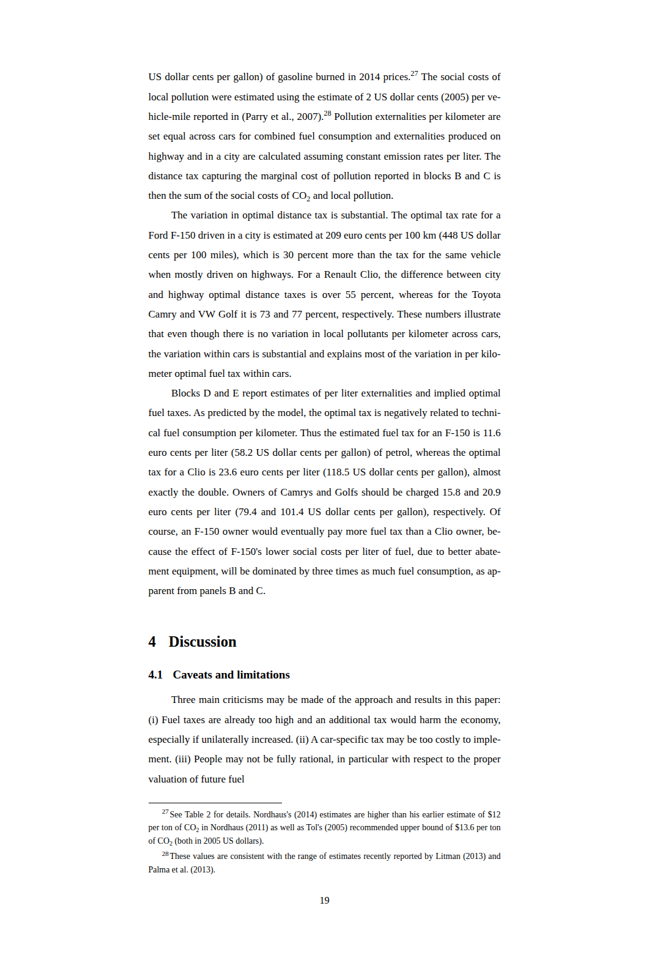US dollar cents per gallon) of gasoline burned in 2014 prices.27 The social costs of local pollution were estimated using the estimate of 2 US dollar cents (2005) per vehicle-mile reported in (Parry et al., 2007).28 Pollution externalities per kilometer are set equal across cars for combined fuel consumption and externalities produced on highway and in a city are calculated assuming constant emission rates per liter. The distance tax capturing the marginal cost of pollution reported in blocks B and C is then the sum of the social costs of CO2 and local pollution.
The variation in optimal distance tax is substantial. The optimal tax rate for a Ford F-150 driven in a city is estimated at 209 euro cents per 100 km (448 US dollar cents per 100 miles), which is 30 percent more than the tax for the same vehicle when mostly driven on highways. For a Renault Clio, the difference between city and highway optimal distance taxes is over 55 percent, whereas for the Toyota Camry and VW Golf it is 73 and 77 percent, respectively. These numbers illustrate that even though there is no variation in local pollutants per kilometer across cars, the variation within cars is substantial and explains most of the variation in per kilometer optimal fuel tax within cars.
Blocks D and E report estimates of per liter externalities and implied optimal fuel taxes. As predicted by the model, the optimal tax is negatively related to technical fuel consumption per kilometer. Thus the estimated fuel tax for an F-150 is 11.6 euro cents per liter (58.2 US dollar cents per gallon) of petrol, whereas the optimal tax for a Clio is 23.6 euro cents per liter (118.5 US dollar cents per gallon), almost exactly the double. Owners of Camrys and Golfs should be charged 15.8 and 20.9 euro cents per liter (79.4 and 101.4 US dollar cents per gallon), respectively. Of course, an F-150 owner would eventually pay more fuel tax than a Clio owner, because the effect of F-150's lower social costs per liter of fuel, due to better abatement equipment, will be dominated by three times as much fuel consumption, as apparent from panels B and C.
4 Discussion
4.1 Caveats and limitations
Three main criticisms may be made of the approach and results in this paper: (i) Fuel taxes are already too high and an additional tax would harm the economy, especially if unilaterally increased. (ii) A car-specific tax may be too costly to implement. (iii) People may not be fully rational, in particular with respect to the proper valuation of future fuel
27See Table 2 for details. Nordhaus's (2014) estimates are higher than his earlier estimate of $12 per ton of CO2 in Nordhaus (2011) as well as Tol's (2005) recommended upper bound of $13.6 per ton of CO2 (both in 2005 US dollars).
28These values are consistent with the range of estimates recently reported by Litman (2013) and Palma et al. (2013).
19